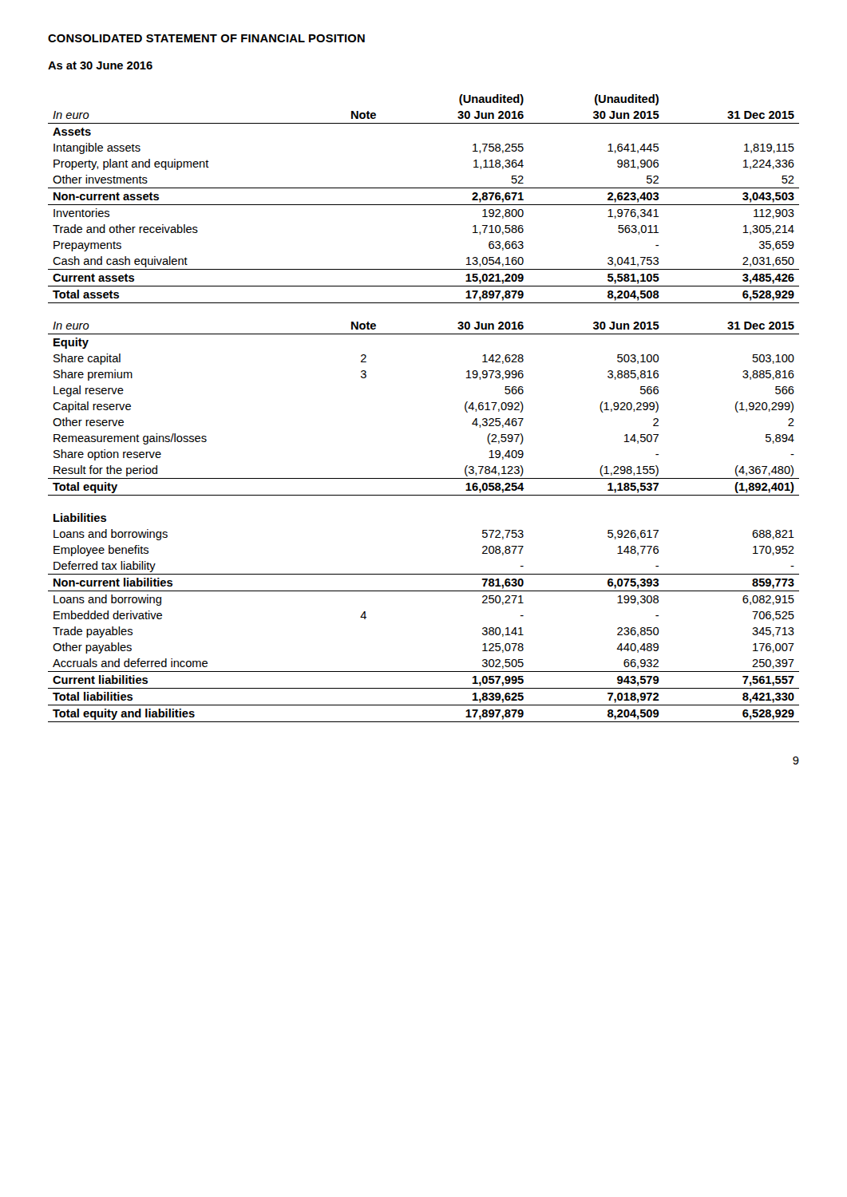CONSOLIDATED STATEMENT OF FINANCIAL POSITION
As at 30 June 2016
| | | (Unaudited) | (Unaudited) | |
| In euro | Note | 30 Jun 2016 | 30 Jun 2015 | 31 Dec 2015 |
| Assets | | | | |
| Intangible assets | | 1,758,255 | 1,641,445 | 1,819,115 |
| Property, plant and equipment | | 1,118,364 | 981,906 | 1,224,336 |
| Other investments | | 52 | 52 | 52 |
| Non-current assets | | 2,876,671 | 2,623,403 | 3,043,503 |
| Inventories | | 192,800 | 1,976,341 | 112,903 |
| Trade and other receivables | | 1,710,586 | 563,011 | 1,305,214 |
| Prepayments | | 63,663 | - | 35,659 |
| Cash and cash equivalent | | 13,054,160 | 3,041,753 | 2,031,650 |
| Current assets | | 15,021,209 | 5,581,105 | 3,485,426 |
| Total assets | | 17,897,879 | 8,204,508 | 6,528,929 |
| In euro | Note | 30 Jun 2016 | 30 Jun 2015 | 31 Dec 2015 |
| Equity | | | | |
| Share capital | 2 | 142,628 | 503,100 | 503,100 |
| Share premium | 3 | 19,973,996 | 3,885,816 | 3,885,816 |
| Legal reserve | | 566 | 566 | 566 |
| Capital reserve | | (4,617,092) | (1,920,299) | (1,920,299) |
| Other reserve | | 4,325,467 | 2 | 2 |
| Remeasurement gains/losses | | (2,597) | 14,507 | 5,894 |
| Share option reserve | | 19,409 | - | - |
| Result for the period | | (3,784,123) | (1,298,155) | (4,367,480) |
| Total equity | | 16,058,254 | 1,185,537 | (1,892,401) |
| Liabilities | | | | |
| Loans and borrowings | | 572,753 | 5,926,617 | 688,821 |
| Employee benefits | | 208,877 | 148,776 | 170,952 |
| Deferred tax liability | | - | - | - |
| Non-current liabilities | | 781,630 | 6,075,393 | 859,773 |
| Loans and borrowing | | 250,271 | 199,308 | 6,082,915 |
| Embedded derivative | 4 | - | - | 706,525 |
| Trade payables | | 380,141 | 236,850 | 345,713 |
| Other payables | | 125,078 | 440,489 | 176,007 |
| Accruals and deferred income | | 302,505 | 66,932 | 250,397 |
| Current liabilities | | 1,057,995 | 943,579 | 7,561,557 |
| Total liabilities | | 1,839,625 | 7,018,972 | 8,421,330 |
| Total equity and liabilities | | 17,897,879 | 8,204,509 | 6,528,929 |
9